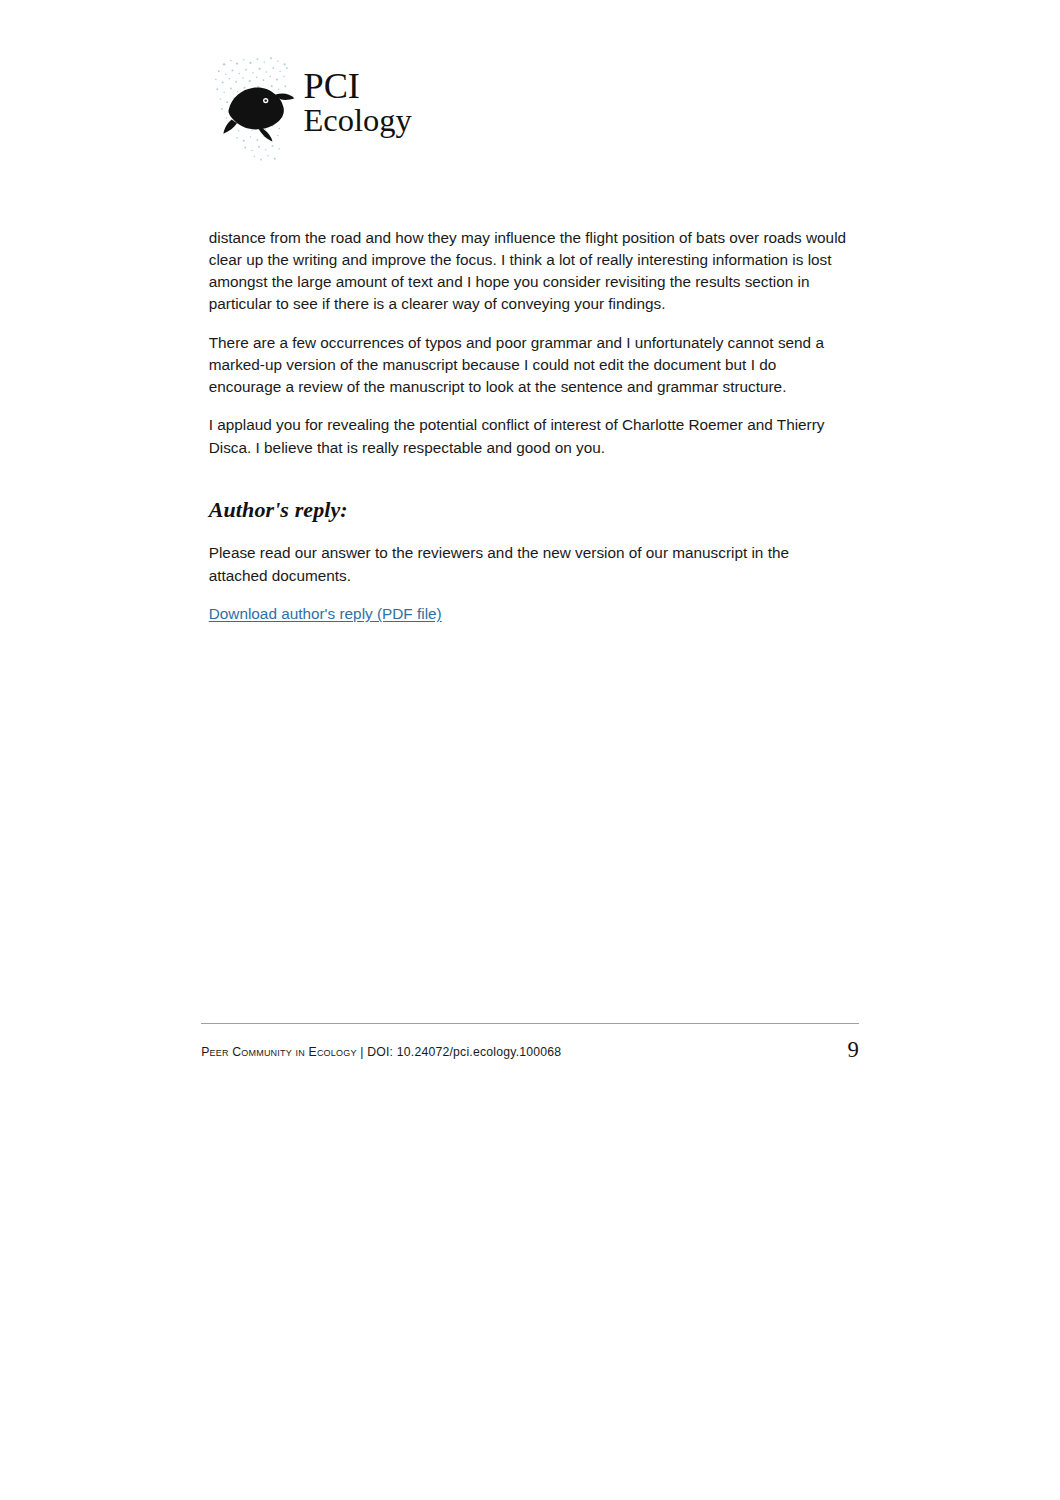PCI Ecology
distance from the road and how they may influence the flight position of bats over roads would clear up the writing and improve the focus. I think a lot of really interesting information is lost amongst the large amount of text and I hope you consider revisiting the results section in particular to see if there is a clearer way of conveying your findings.
There are a few occurrences of typos and poor grammar and I unfortunately cannot send a marked-up version of the manuscript because I could not edit the document but I do encourage a review of the manuscript to look at the sentence and grammar structure.
I applaud you for revealing the potential conflict of interest of Charlotte Roemer and Thierry Disca. I believe that is really respectable and good on you.
Author's reply:
Please read our answer to the reviewers and the new version of our manuscript in the attached documents.
Download author's reply (PDF file)
Peer Community in Ecology | DOI: 10.24072/pci.ecology.100068
9